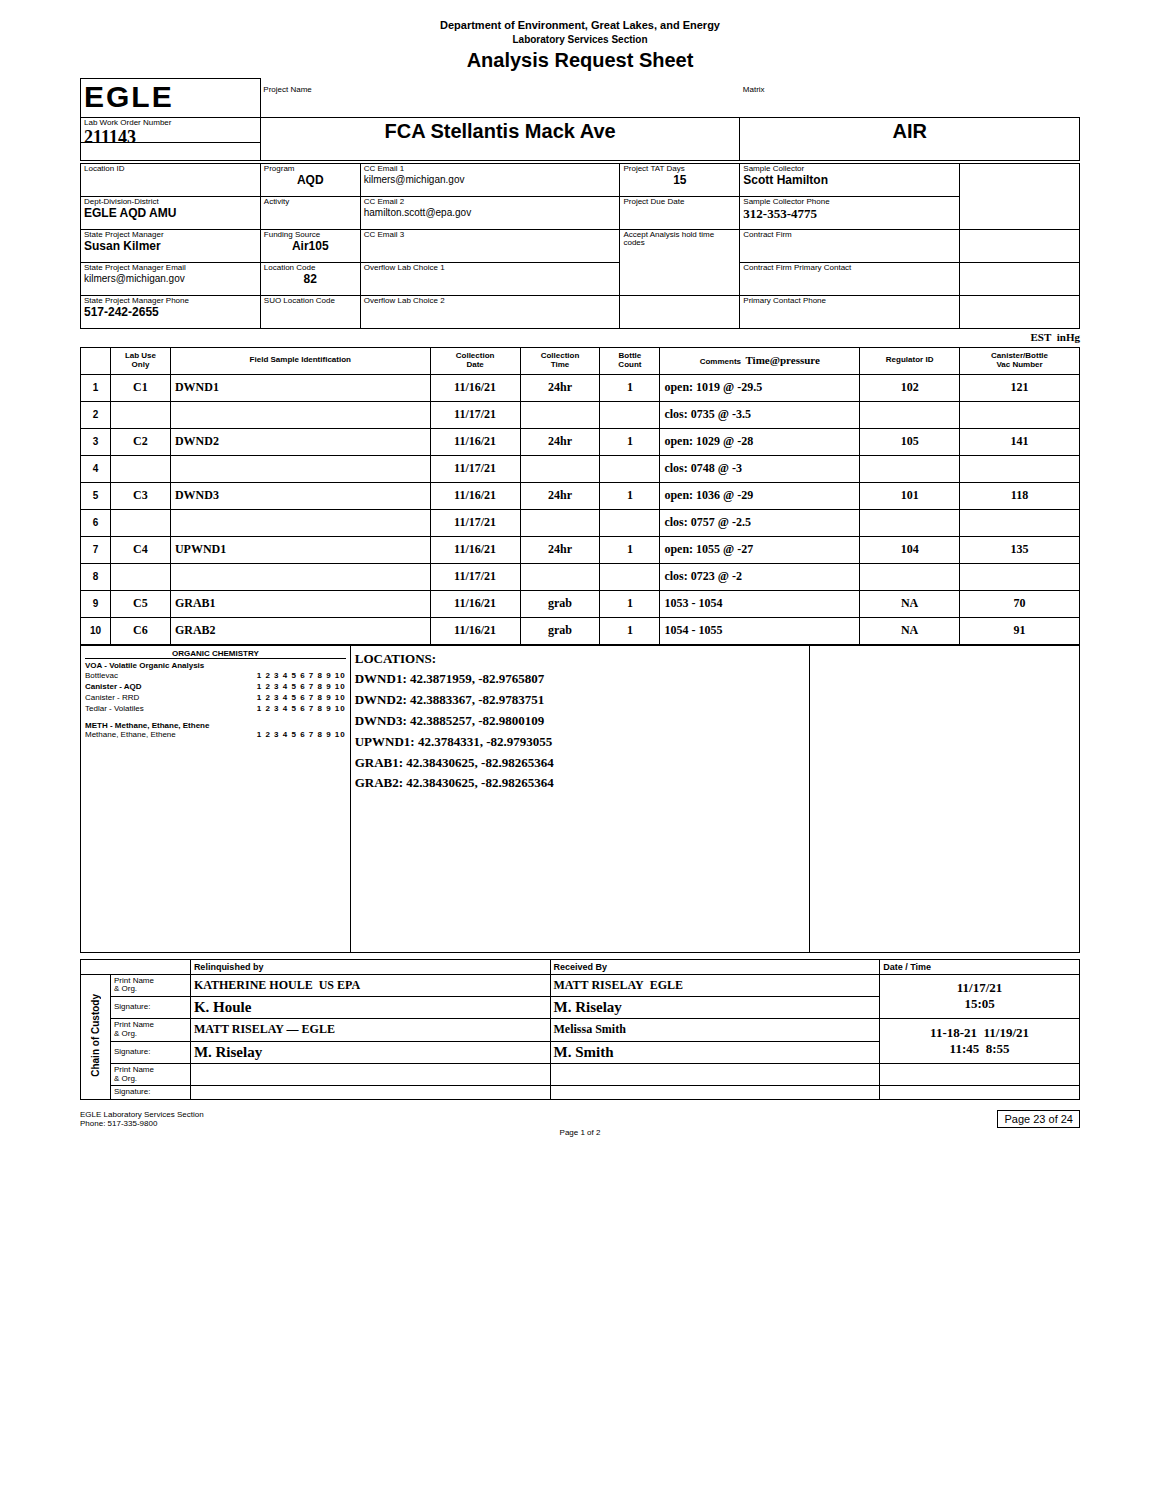Department of Environment, Great Lakes, and Energy
Laboratory Services Section
Analysis Request Sheet
| EGLE | | | | |
| | Project Name | Matrix |
| Lab Work Order Number 211143 | FCA Stellantis Mack Ave | AIR |
| Location ID | Program AQD | CC Email 1 kilmers@michigan.gov | Project TAT Days 15 | Sample Collector Scott Hamilton | |
| Dept-Division-District EGLE AQD AMU | Activity | CC Email 2 hamilton.scott@epa.gov | Project Due Date | Sample Collector Phone 312-353-4775 |
| State Project Manager Susan Kilmer | Funding Source Air105 | CC Email 3 | Accept Analysis hold time codes | Contract Firm | |
| State Project Manager Email kilmers@michigan.gov | Location Code 82 | Overflow Lab Choice 1 | Contract Firm Primary Contact | |
| State Project Manager Phone 517-242-2655 | SUO Location Code | Overflow Lab Choice 2 | | Primary Contact Phone | |
EST inHg
| | Lab Use Only | Field Sample Identification | Collection Date | Collection Time | Bottle Count | Comments Time@pressure | Regulator ID | Canister/Bottle Vac Number |
| --- | --- | --- | --- | --- | --- | --- | --- | --- |
| 1 | C1 | DWND1 | 11/16/21 | 24hr | 1 | open: 1019 @ -29.5 | 102 | 121 |
| 2 | | | 11/17/21 | | | clos: 0735 @ -3.5 | | |
| 3 | C2 | DWND2 | 11/16/21 | 24hr | 1 | open: 1029 @ -28 | 105 | 141 |
| 4 | | | 11/17/21 | | | clos: 0748 @ -3 | | |
| 5 | C3 | DWND3 | 11/16/21 | 24hr | 1 | open: 1036 @ -29 | 101 | 118 |
| 6 | | | 11/17/21 | | | clos: 0757 @ -2.5 | | |
| 7 | C4 | UPWND1 | 11/16/21 | 24hr | 1 | open: 1055 @ -27 | 104 | 135 |
| 8 | | | 11/17/21 | | | clos: 0723 @ -2 | | |
| 9 | C5 | GRAB1 | 11/16/21 | grab | 1 | 1053 - 1054 | NA | 70 |
| 10 | C6 | GRAB2 | 11/16/21 | grab | 1 | 1054 - 1055 | NA | 91 |
| ORGANIC CHEMISTRY VOA - Volatile Organic Analysis Bottlevac 1 2 3 4 5 6 7 8 9 10 Canister - AQD 1 2 3 4 5 6 7 8 9 10 Canister - RRD 1 2 3 4 5 6 7 8 9 10 Tedlar - Volatiles 1 2 3 4 5 6 7 8 9 10 METH - Methane, Ethane, Ethene Methane, Ethane, Ethene 1 2 3 4 5 6 7 8 9 10 | LOCATIONS: DWND1: 42.3871959, -82.9765807 DWND2: 42.3883367, -82.9783751 DWND3: 42.3885257, -82.9800109 UPWND1: 42.3784331, -82.9793055 GRAB1: 42.38430625, -82.98265364 GRAB2: 42.38430625, -82.98265364 | |
| | Relinquished by | Received By | Date / Time |
| --- | --- | --- | --- |
| Chain of Custody | Print Name & Org. | KATHERINE HOULE US EPA | MATT RISELAY EGLE | 11/17/21 15:05 |
| Signature: | K. Houle | M. Riselay |
| Print Name & Org. | MATT RISELAY — EGLE | Melissa Smith | 11-18-21 11/19/21 11:45 8:55 |
| Signature: | M. Riselay | M. Smith |
| Print Name & Org. | | | |
| Signature: | | | |
EGLE Laboratory Services Section
Phone: 517-335-9800
Page 1 of 2
Page 23 of 24